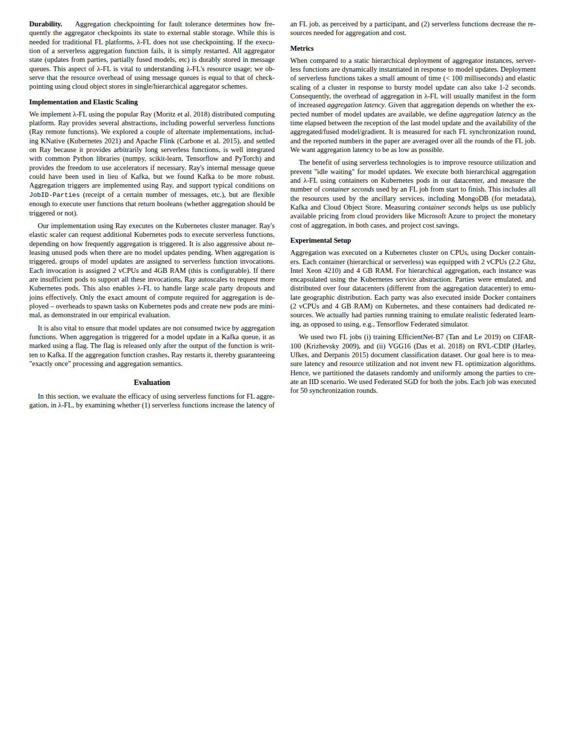Durability. Aggregation checkpointing for fault tolerance determines how frequently the aggregator checkpoints its state to external stable storage. While this is needed for traditional FL platforms, λ-FL does not use checkpointing. If the execution of a serverless aggregation function fails, it is simply restarted. All aggregator state (updates from parties, partially fused models, etc) is durably stored in message queues. This aspect of λ-FL is vital to understanding λ-FL's resource usage; we observe that the resource overhead of using message queues is equal to that of checkpointing using cloud object stores in single/hierarchical aggregator schemes.
Implementation and Elastic Scaling
We implement λ-FL using the popular Ray (Moritz et al. 2018) distributed computing platform. Ray provides several abstractions, including powerful serverless functions (Ray remote functions). We explored a couple of alternate implementations, including KNative (Kubernetes 2021) and Apache Flink (Carbone et al. 2015), and settled on Ray because it provides arbitrarily long serverless functions, is well integrated with common Python libraries (numpy, scikit-learn, Tensorflow and PyTorch) and provides the freedom to use accelerators if necessary. Ray's internal message queue could have been used in lieu of Kafka, but we found Kafka to be more robust. Aggregation triggers are implemented using Ray, and support typical conditions on JobID-Parties (receipt of a certain number of messages, etc.), but are flexible enough to execute user functions that return booleans (whether aggregation should be triggered or not).
Our implementation using Ray executes on the Kubernetes cluster manager. Ray's elastic scaler can request additional Kubernetes pods to execute serverless functions, depending on how frequently aggregation is triggered. It is also aggressive about releasing unused pods when there are no model updates pending. When aggregation is triggered, groups of model updates are assigned to serverless function invocations. Each invocation is assigned 2 vCPUs and 4GB RAM (this is configurable). If there are insufficient pods to support all these invocations, Ray autoscales to request more Kubernetes pods. This also enables λ-FL to handle large scale party dropouts and joins effectively. Only the exact amount of compute required for aggregation is deployed – overheads to spawn tasks on Kubernetes pods and create new pods are minimal, as demonstrated in our empirical evaluation.
It is also vital to ensure that model updates are not consumed twice by aggregation functions. When aggregation is triggered for a model update in a Kafka queue, it as marked using a flag. The flag is released only after the output of the function is written to Kafka. If the aggregation function crashes, Ray restarts it, thereby guaranteeing "exactly once" processing and aggregation semantics.
Evaluation
In this section, we evaluate the efficacy of using serverless functions for FL aggregation, in λ-FL, by examining whether (1) serverless functions increase the latency of an FL job, as perceived by a participant, and (2) serverless functions decrease the resources needed for aggregation and cost.
Metrics
When compared to a static hierarchical deployment of aggregator instances, serverless functions are dynamically instantiated in response to model updates. Deployment of serverless functions takes a small amount of time (< 100 milliseconds) and elastic scaling of a cluster in response to bursty model update can also take 1-2 seconds. Consequently, the overhead of aggregation in λ-FL will usually manifest in the form of increased aggregation latency. Given that aggregation depends on whether the expected number of model updates are available, we define aggregation latency as the time elapsed between the reception of the last model update and the availability of the aggregated/fused model/gradient. It is measured for each FL synchronization round, and the reported numbers in the paper are averaged over all the rounds of the FL job. We want aggregation latency to be as low as possible.
The benefit of using serverless technologies is to improve resource utilization and prevent "idle waiting" for model updates. We execute both hierarchical aggregation and λ-FL using containers on Kubernetes pods in our datacenter, and measure the number of container seconds used by an FL job from start to finish. This includes all the resources used by the ancillary services, including MongoDB (for metadata), Kafka and Cloud Object Store. Measuring container seconds helps us use publicly available pricing from cloud providers like Microsoft Azure to project the monetary cost of aggregation, in both cases, and project cost savings.
Experimental Setup
Aggregation was executed on a Kubernetes cluster on CPUs, using Docker containers. Each container (hierarchical or serverless) was equipped with 2 vCPUs (2.2 Ghz, Intel Xeon 4210) and 4 GB RAM. For hierarchical aggregation, each instance was encapsulated using the Kubernetes service abstraction. Parties were emulated, and distributed over four datacenters (different from the aggregation datacenter) to emulate geographic distribution. Each party was also executed inside Docker containers (2 vCPUs and 4 GB RAM) on Kubernetes, and these containers had dedicated resources. We actually had parties running training to emulate realistic federated learning, as opposed to using, e.g., Tensorflow Federated simulator.
We used two FL jobs (i) training EfficientNet-B7 (Tan and Le 2019) on CIFAR-100 (Krizhevsky 2009), and (ii) VGG16 (Das et al. 2018) on RVL-CDIP (Harley, Ufkes, and Derpanis 2015) document classification dataset. Our goal here is to measure latency and resource utilization and not invent new FL optimization algorithms. Hence, we partitioned the datasets randomly and uniformly among the parties to create an IID scenario. We used Federated SGD for both the jobs. Each job was executed for 50 synchronization rounds.